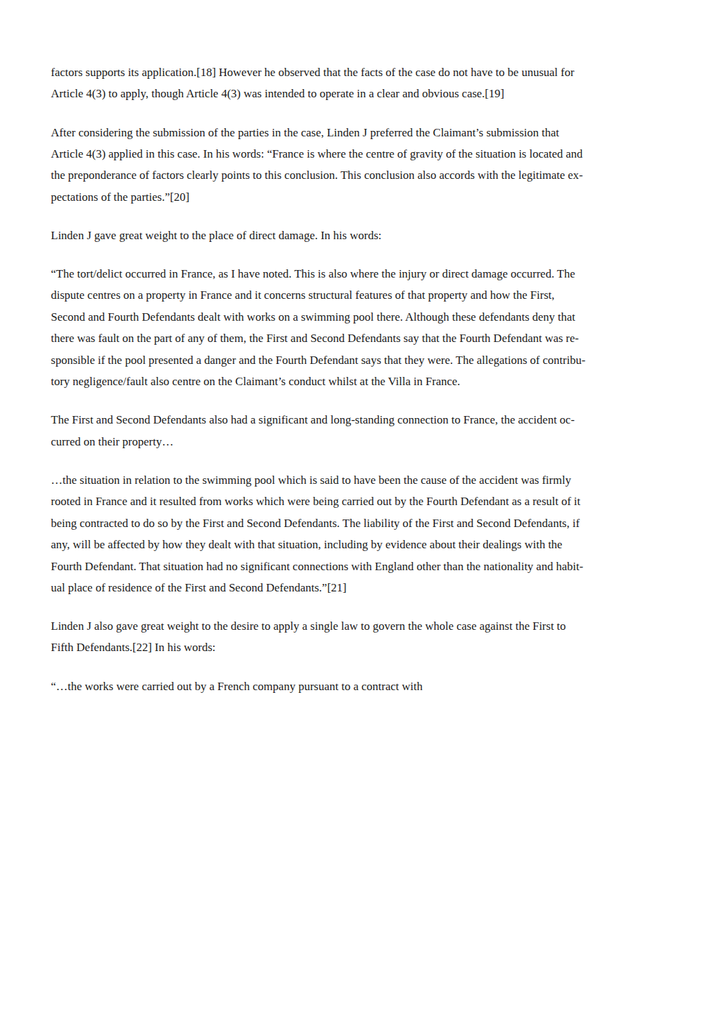factors supports its application.[18] However he observed that the facts of the case do not have to be unusual for Article 4(3) to apply, though Article 4(3) was intended to operate in a clear and obvious case.[19]
After considering the submission of the parties in the case, Linden J preferred the Claimant’s submission that Article 4(3) applied in this case. In his words: “France is where the centre of gravity of the situation is located and the preponderance of factors clearly points to this conclusion. This conclusion also accords with the legitimate expectations of the parties.”[20]
Linden J gave great weight to the place of direct damage. In his words:
“The tort/delict occurred in France, as I have noted. This is also where the injury or direct damage occurred. The dispute centres on a property in France and it concerns structural features of that property and how the First, Second and Fourth Defendants dealt with works on a swimming pool there. Although these defendants deny that there was fault on the part of any of them, the First and Second Defendants say that the Fourth Defendant was responsible if the pool presented a danger and the Fourth Defendant says that they were. The allegations of contributory negligence/fault also centre on the Claimant’s conduct whilst at the Villa in France.
The First and Second Defendants also had a significant and long-standing connection to France, the accident occurred on their property…
…the situation in relation to the swimming pool which is said to have been the cause of the accident was firmly rooted in France and it resulted from works which were being carried out by the Fourth Defendant as a result of it being contracted to do so by the First and Second Defendants. The liability of the First and Second Defendants, if any, will be affected by how they dealt with that situation, including by evidence about their dealings with the Fourth Defendant. That situation had no significant connections with England other than the nationality and habitual place of residence of the First and Second Defendants.”[21]
Linden J also gave great weight to the desire to apply a single law to govern the whole case against the First to Fifth Defendants.[22] In his words:
“…the works were carried out by a French company pursuant to a contract with